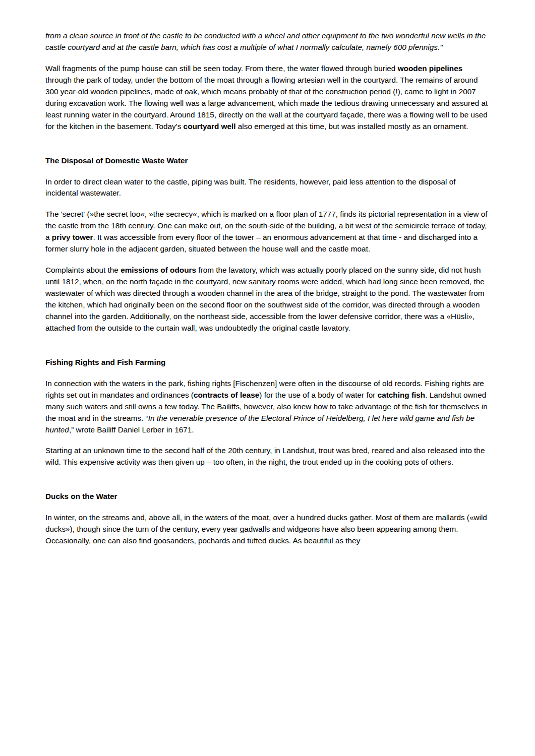from a clean source in front of the castle to be conducted with a wheel and other equipment to the two wonderful new wells in the castle courtyard and at the castle barn, which has cost a multiple of what I normally calculate, namely 600 pfennigs."
Wall fragments of the pump house can still be seen today. From there, the water flowed through buried wooden pipelines through the park of today, under the bottom of the moat through a flowing artesian well in the courtyard. The remains of around 300 year-old wooden pipelines, made of oak, which means probably of that of the construction period (!), came to light in 2007 during excavation work. The flowing well was a large advancement, which made the tedious drawing unnecessary and assured at least running water in the courtyard. Around 1815, directly on the wall at the courtyard façade, there was a flowing well to be used for the kitchen in the basement. Today's courtyard well also emerged at this time, but was installed mostly as an ornament.
The Disposal of Domestic Waste Water
In order to direct clean water to the castle, piping was built. The residents, however, paid less attention to the disposal of incidental wastewater.
The 'secret' (»the secret loo«, »the secrecy«, which is marked on a floor plan of 1777, finds its pictorial representation in a view of the castle from the 18th century. One can make out, on the south-side of the building, a bit west of the semicircle terrace of today, a privy tower. It was accessible from every floor of the tower – an enormous advancement at that time - and discharged into a former slurry hole in the adjacent garden, situated between the house wall and the castle moat.
Complaints about the emissions of odours from the lavatory, which was actually poorly placed on the sunny side, did not hush until 1812, when, on the north façade in the courtyard, new sanitary rooms were added, which had long since been removed, the wastewater of which was directed through a wooden channel in the area of the bridge, straight to the pond. The wastewater from the kitchen, which had originally been on the second floor on the southwest side of the corridor, was directed through a wooden channel into the garden. Additionally, on the northeast side, accessible from the lower defensive corridor, there was a «Hüsli», attached from the outside to the curtain wall, was undoubtedly the original castle lavatory.
Fishing Rights and Fish Farming
In connection with the waters in the park, fishing rights [Fischenzen] were often in the discourse of old records. Fishing rights are rights set out in mandates and ordinances (contracts of lease) for the use of a body of water for catching fish. Landshut owned many such waters and still owns a few today. The Bailiffs, however, also knew how to take advantage of the fish for themselves in the moat and in the streams. “In the venerable presence of the Electoral Prince of Heidelberg, I let here wild game and fish be hunted,” wrote Bailiff Daniel Lerber in 1671.
Starting at an unknown time to the second half of the 20th century, in Landshut, trout was bred, reared and also released into the wild. This expensive activity was then given up – too often, in the night, the trout ended up in the cooking pots of others.
Ducks on the Water
In winter, on the streams and, above all, in the waters of the moat, over a hundred ducks gather. Most of them are mallards («wild ducks»), though since the turn of the century, every year gadwalls and widgeons have also been appearing among them. Occasionally, one can also find goosanders, pochards and tufted ducks. As beautiful as they